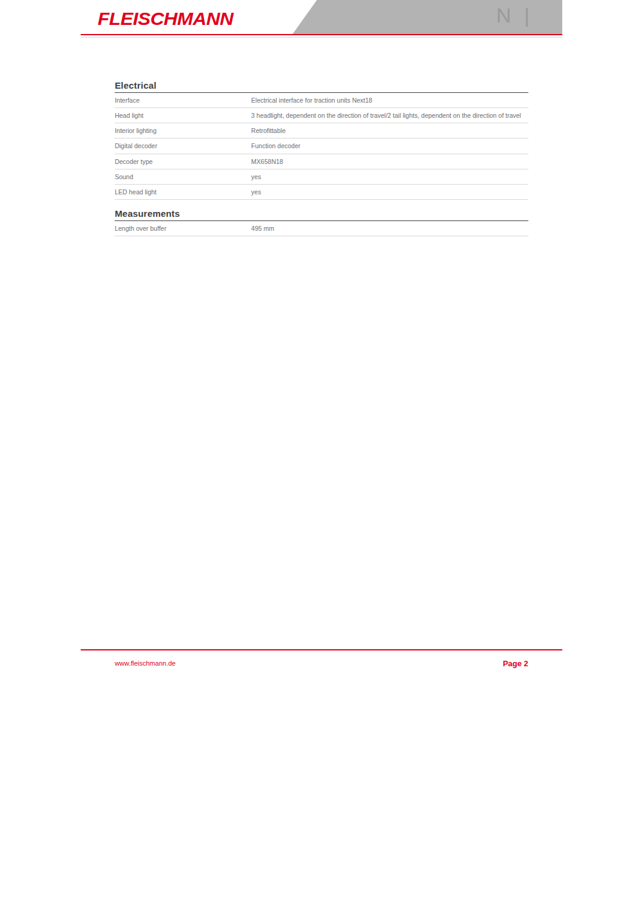FLEISCHMANN
N |
Electrical
| Interface | Electrical interface for traction units Next18 |
| Head light | 3 headlight, dependent on the direction of travel/2 tail lights, dependent on the direction of travel |
| Interior lighting | Retrofittable |
| Digital decoder | Function decoder |
| Decoder type | MX658N18 |
| Sound | yes |
| LED head light | yes |
Measurements
| Length over buffer | 495 mm |
www.fleischmann.de Page 2